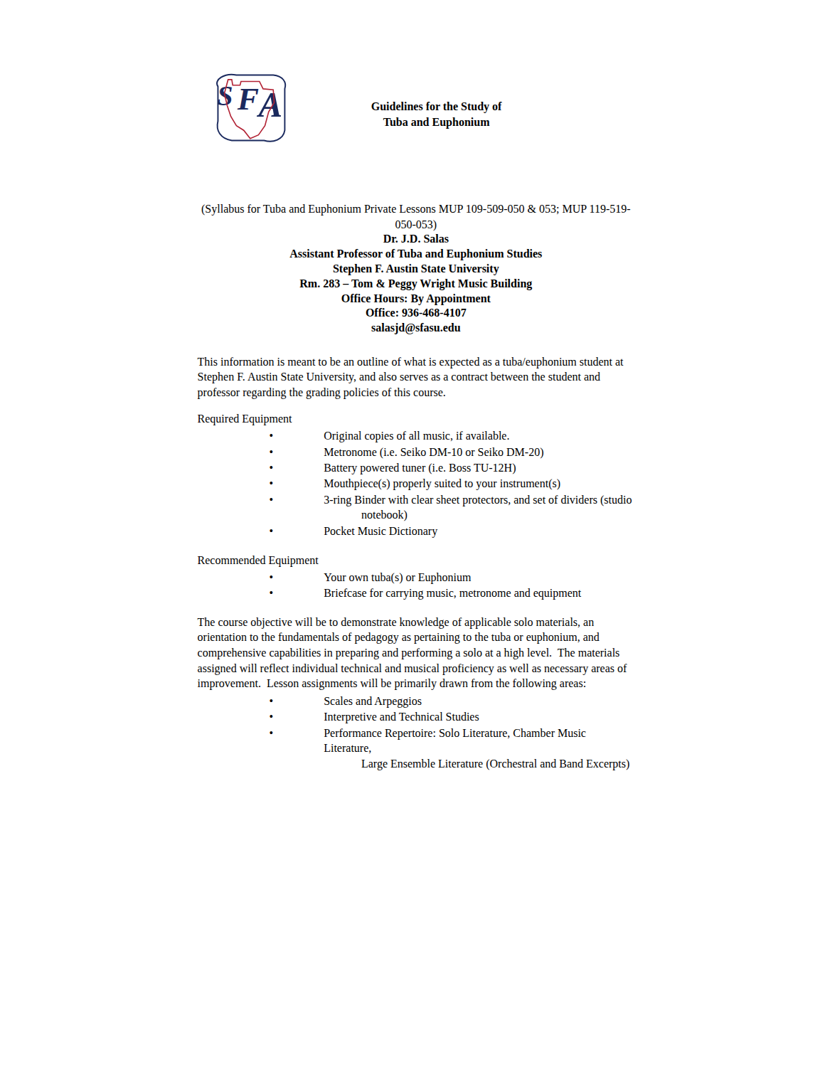S F A
Guidelines for the Study of Tuba and Euphonium
(Syllabus for Tuba and Euphonium Private Lessons MUP 109-509-050 & 053; MUP 119-519-050-053)
Dr. J.D. Salas
Assistant Professor of Tuba and Euphonium Studies
Stephen F. Austin State University
Rm. 283 – Tom & Peggy Wright Music Building
Office Hours: By Appointment
Office: 936-468-4107
salasjd@sfasu.edu
This information is meant to be an outline of what is expected as a tuba/euphonium student at Stephen F. Austin State University, and also serves as a contract between the student and professor regarding the grading policies of this course.
Required Equipment
Original copies of all music, if available.
Metronome (i.e. Seiko DM-10 or Seiko DM-20)
Battery powered tuner (i.e. Boss TU-12H)
Mouthpiece(s) properly suited to your instrument(s)
3-ring Binder with clear sheet protectors, and set of dividers (studionotebook)
Pocket Music Dictionary
Recommended Equipment
Your own tuba(s) or Euphonium
Briefcase for carrying music, metronome and equipment
The course objective will be to demonstrate knowledge of applicable solo materials, an orientation to the fundamentals of pedagogy as pertaining to the tuba or euphonium, and comprehensive capabilities in preparing and performing a solo at a high level. The materials assigned will reflect individual technical and musical proficiency as well as necessary areas of improvement. Lesson assignments will be primarily drawn from the following areas:
Scales and Arpeggios
Interpretive and Technical Studies
Performance Repertoire: Solo Literature, Chamber Music Literature,Large Ensemble Literature (Orchestral and Band Excerpts)